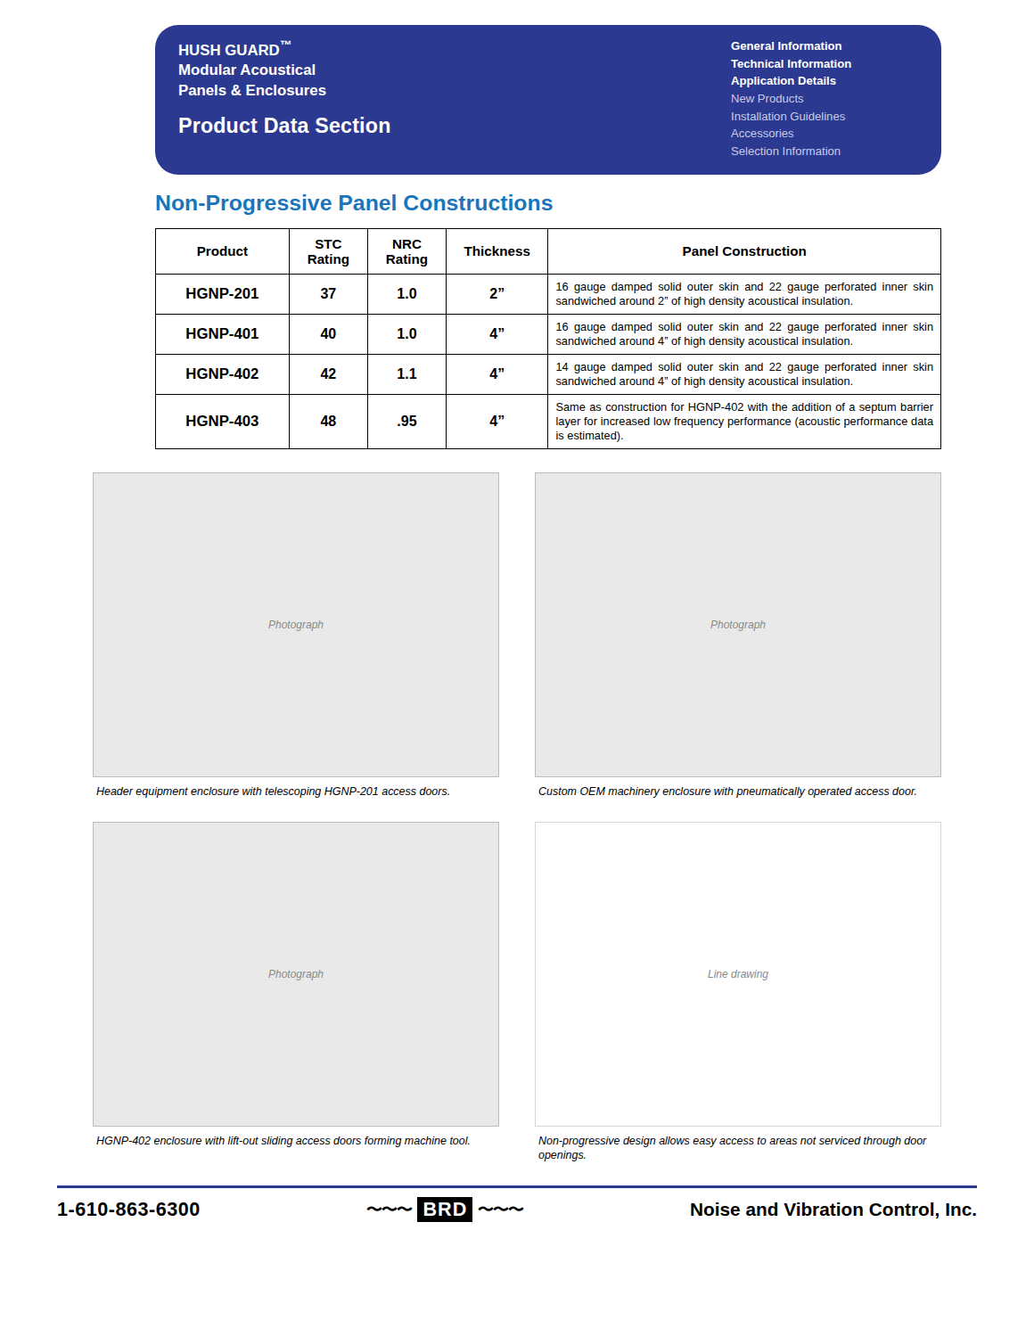HUSH GUARD™
Modular Acoustical
Panels & Enclosures
Product Data Section
General Information
Technical Information
Application Details
New Products
Installation Guidelines
Accessories
Selection Information
Non-Progressive Panel Constructions
| Product | STC Rating | NRC Rating | Thickness | Panel Construction |
| --- | --- | --- | --- | --- |
| HGNP-201 | 37 | 1.0 | 2” | 16 gauge damped solid outer skin and 22 gauge perforated inner skin sandwiched around 2” of high density acoustical insulation. |
| HGNP-401 | 40 | 1.0 | 4” | 16 gauge damped solid outer skin and 22 gauge perforated inner skin sandwiched around 4” of high density acoustical insulation. |
| HGNP-402 | 42 | 1.1 | 4” | 14 gauge damped solid outer skin and 22 gauge perforated inner skin sandwiched around 4” of high density acoustical insulation. |
| HGNP-403 | 48 | .95 | 4” | Same as construction for HGNP-402 with the addition of a septum barrier layer for increased low frequency performance (acoustic performance data is estimated). |
Photograph
Header equipment enclosure with telescoping HGNP-201 access doors.
Photograph
Custom OEM machinery enclosure with pneumatically operated access door.
Photograph
HGNP-402 enclosure with lift-out sliding access doors forming machine tool.
Line drawing
Non-progressive design allows easy access to areas not serviced through door openings.
1-610-863-6300
〜〜〜 BRD 〜〜〜
Noise and Vibration Control, Inc.